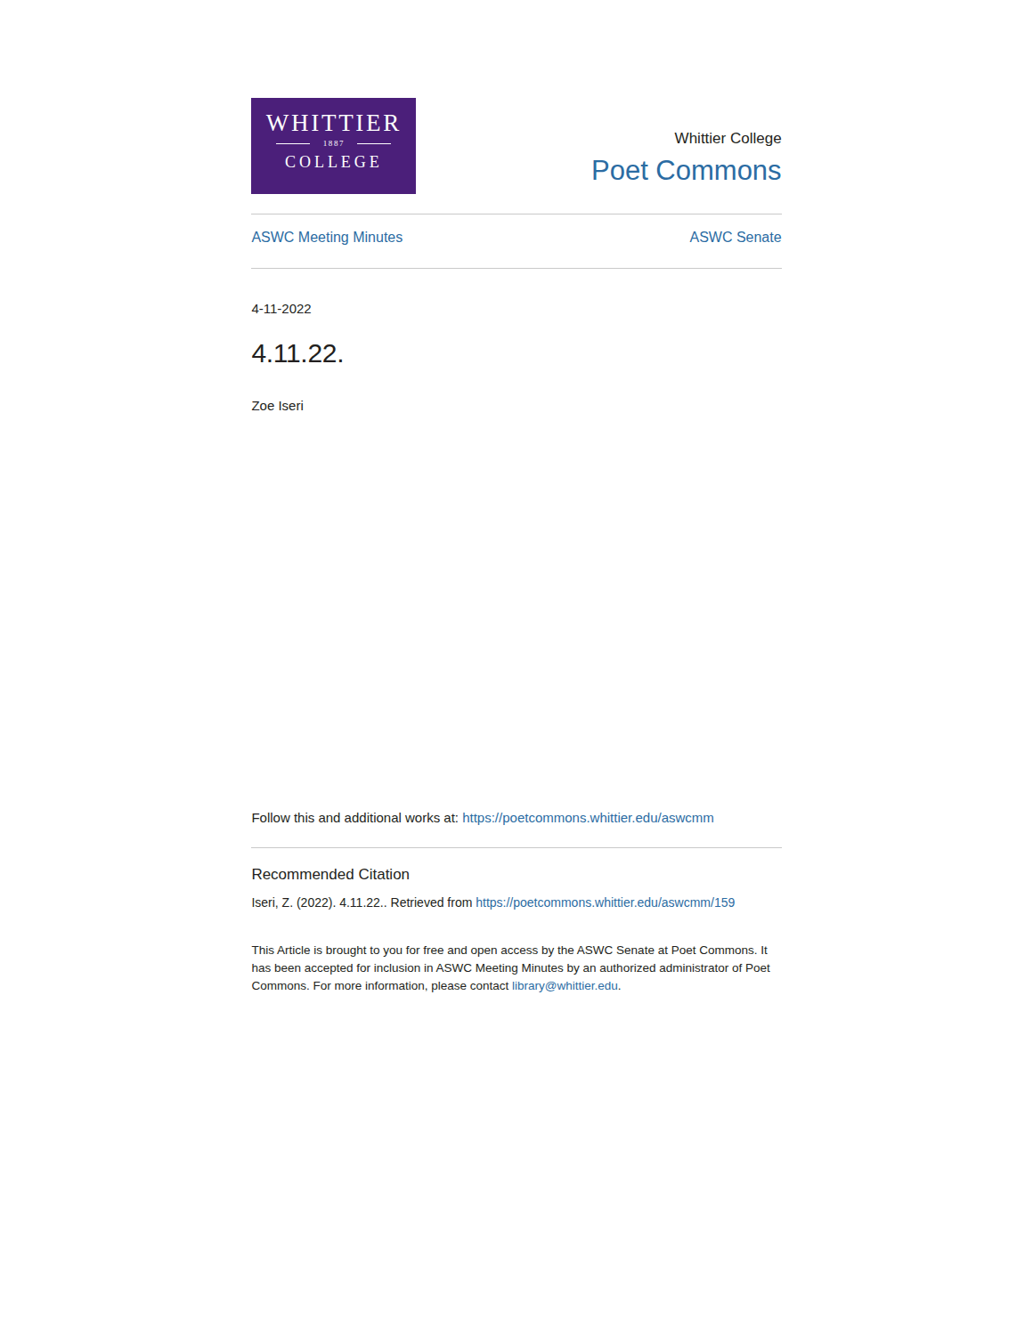WHITTIER
1887
COLLEGE
Whittier College
Poet Commons
ASWC Meeting Minutes
ASWC Senate
4-11-2022
4.11.22.
Zoe Iseri
Follow this and additional works at: https://poetcommons.whittier.edu/aswcmm
Recommended Citation
Iseri, Z. (2022). 4.11.22.. Retrieved from https://poetcommons.whittier.edu/aswcmm/159
This Article is brought to you for free and open access by the ASWC Senate at Poet Commons. It has been accepted for inclusion in ASWC Meeting Minutes by an authorized administrator of Poet Commons. For more information, please contact library@whittier.edu.